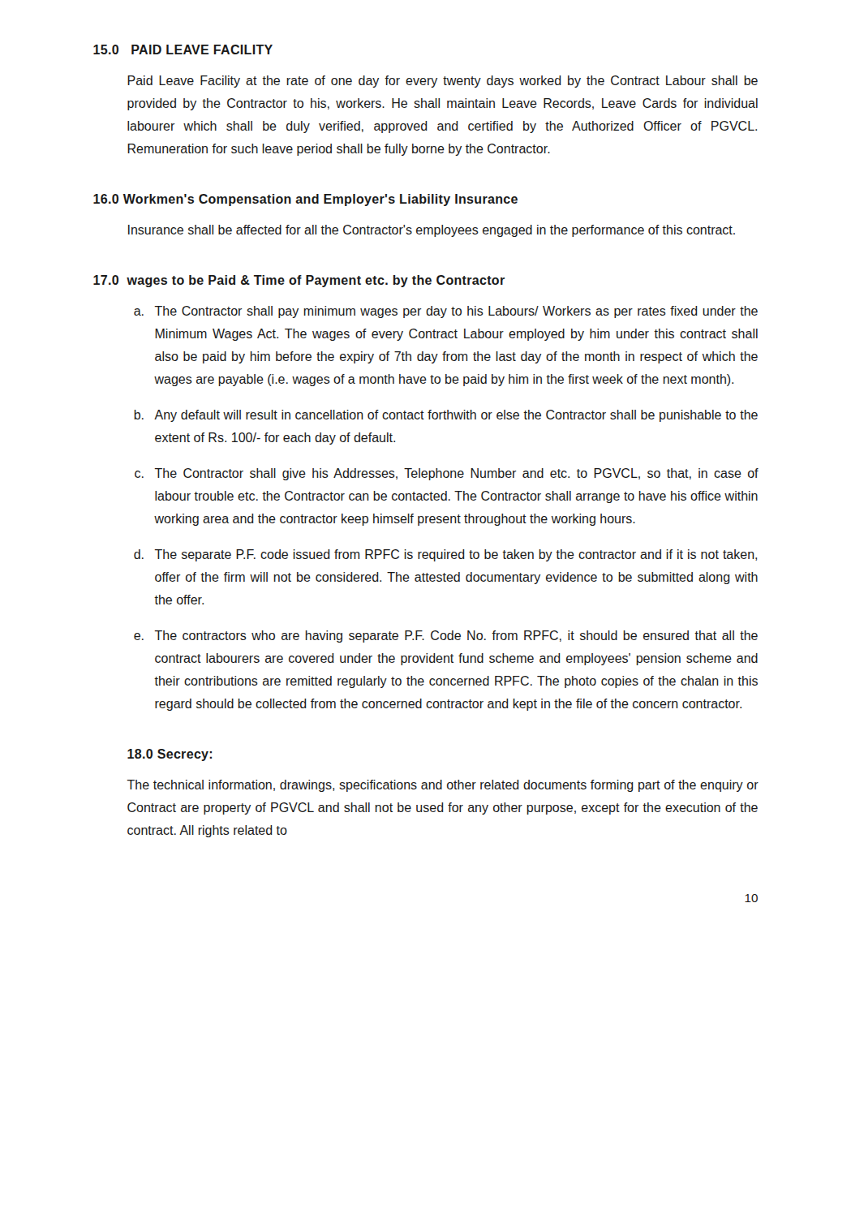15.0 Paid Leave Facility
Paid Leave Facility at the rate of one day for every twenty days worked by the Contract Labour shall be provided by the Contractor to his, workers. He shall maintain Leave Records, Leave Cards for individual labourer which shall be duly verified, approved and certified by the Authorized Officer of PGVCL. Remuneration for such leave period shall be fully borne by the Contractor.
16.0 Workmen's Compensation and Employer's Liability Insurance
Insurance shall be affected for all the Contractor's employees engaged in the performance of this contract.
17.0 wages to be Paid & Time of Payment etc. by the Contractor
The Contractor shall pay minimum wages per day to his Labours/ Workers as per rates fixed under the Minimum Wages Act. The wages of every Contract Labour employed by him under this contract shall also be paid by him before the expiry of 7th day from the last day of the month in respect of which the wages are payable (i.e. wages of a month have to be paid by him in the first week of the next month).
Any default will result in cancellation of contact forthwith or else the Contractor shall be punishable to the extent of Rs. 100/- for each day of default.
The Contractor shall give his Addresses, Telephone Number and etc. to PGVCL, so that, in case of labour trouble etc. the Contractor can be contacted. The Contractor shall arrange to have his office within working area and the contractor keep himself present throughout the working hours.
The separate P.F. code issued from RPFC is required to be taken by the contractor and if it is not taken, offer of the firm will not be considered. The attested documentary evidence to be submitted along with the offer.
The contractors who are having separate P.F. Code No. from RPFC, it should be ensured that all the contract labourers are covered under the provident fund scheme and employees' pension scheme and their contributions are remitted regularly to the concerned RPFC. The photo copies of the chalan in this regard should be collected from the concerned contractor and kept in the file of the concern contractor.
18.0 Secrecy:
The technical information, drawings, specifications and other related documents forming part of the enquiry or Contract are property of PGVCL and shall not be used for any other purpose, except for the execution of the contract. All rights related to
10